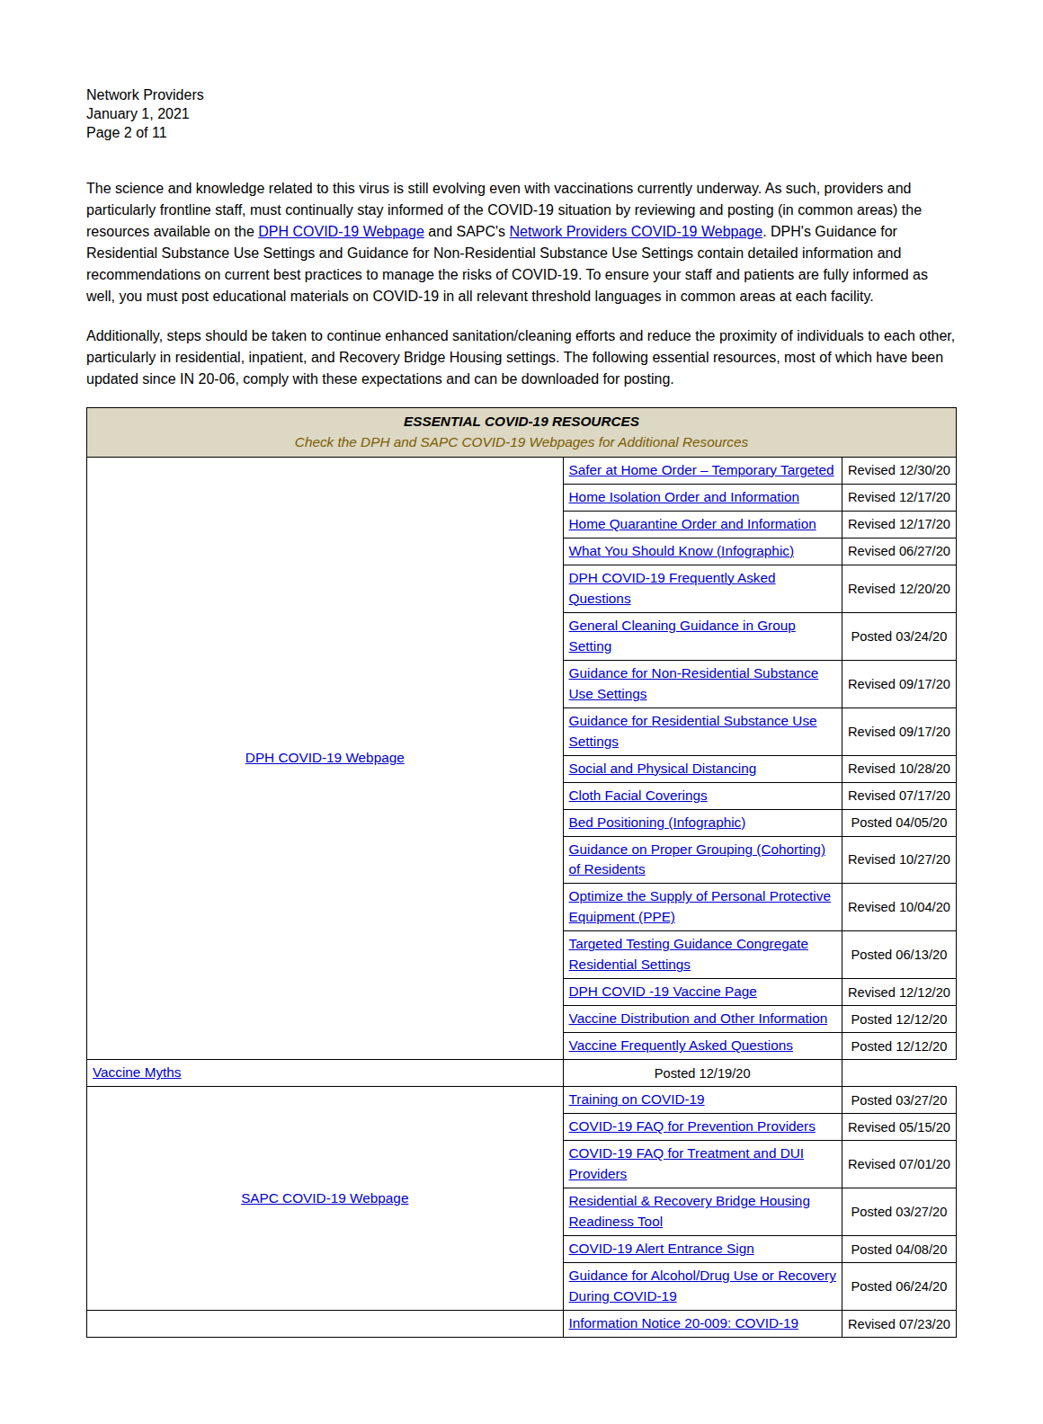Network Providers
January 1, 2021
Page 2 of 11
The science and knowledge related to this virus is still evolving even with vaccinations currently underway. As such, providers and particularly frontline staff, must continually stay informed of the COVID-19 situation by reviewing and posting (in common areas) the resources available on the DPH COVID-19 Webpage and SAPC's Network Providers COVID-19 Webpage. DPH's Guidance for Residential Substance Use Settings and Guidance for Non-Residential Substance Use Settings contain detailed information and recommendations on current best practices to manage the risks of COVID-19. To ensure your staff and patients are fully informed as well, you must post educational materials on COVID-19 in all relevant threshold languages in common areas at each facility.
Additionally, steps should be taken to continue enhanced sanitation/cleaning efforts and reduce the proximity of individuals to each other, particularly in residential, inpatient, and Recovery Bridge Housing settings. The following essential resources, most of which have been updated since IN 20-06, comply with these expectations and can be downloaded for posting.
| ESSENTIAL COVID-19 RESOURCES Check the DPH and SAPC COVID-19 Webpages for Additional Resources |
| --- |
| DPH COVID-19 Webpage | Safer at Home Order – Temporary Targeted | Revised 12/30/20 |
| Home Isolation Order and Information | Revised 12/17/20 |
| Home Quarantine Order and Information | Revised 12/17/20 |
| What You Should Know (Infographic) | Revised 06/27/20 |
| DPH COVID-19 Frequently Asked Questions | Revised 12/20/20 |
| General Cleaning Guidance in Group Setting | Posted 03/24/20 |
| Guidance for Non-Residential Substance Use Settings | Revised 09/17/20 |
| Guidance for Residential Substance Use Settings | Revised 09/17/20 |
| Social and Physical Distancing | Revised 10/28/20 |
| Cloth Facial Coverings | Revised 07/17/20 |
| Bed Positioning (Infographic) | Posted 04/05/20 |
| Guidance on Proper Grouping (Cohorting) of Residents | Revised 10/27/20 |
| Optimize the Supply of Personal Protective Equipment (PPE) | Revised 10/04/20 |
| Targeted Testing Guidance Congregate Residential Settings | Posted 06/13/20 |
| DPH COVID -19 Vaccine Page | Revised 12/12/20 |
| Vaccine Distribution and Other Information | Posted 12/12/20 |
| Vaccine Frequently Asked Questions | Posted 12/12/20 |
| Vaccine Myths | Posted 12/19/20 |
| SAPC COVID-19 Webpage | Training on COVID-19 | Posted 03/27/20 |
| COVID-19 FAQ for Prevention Providers | Revised 05/15/20 |
| COVID-19 FAQ for Treatment and DUI Providers | Revised 07/01/20 |
| Residential & Recovery Bridge Housing Readiness Tool | Posted 03/27/20 |
| COVID-19 Alert Entrance Sign | Posted 04/08/20 |
| Guidance for Alcohol/Drug Use or Recovery During COVID-19 | Posted 06/24/20 |
| | Information Notice 20-009: COVID-19 | Revised 07/23/20 |